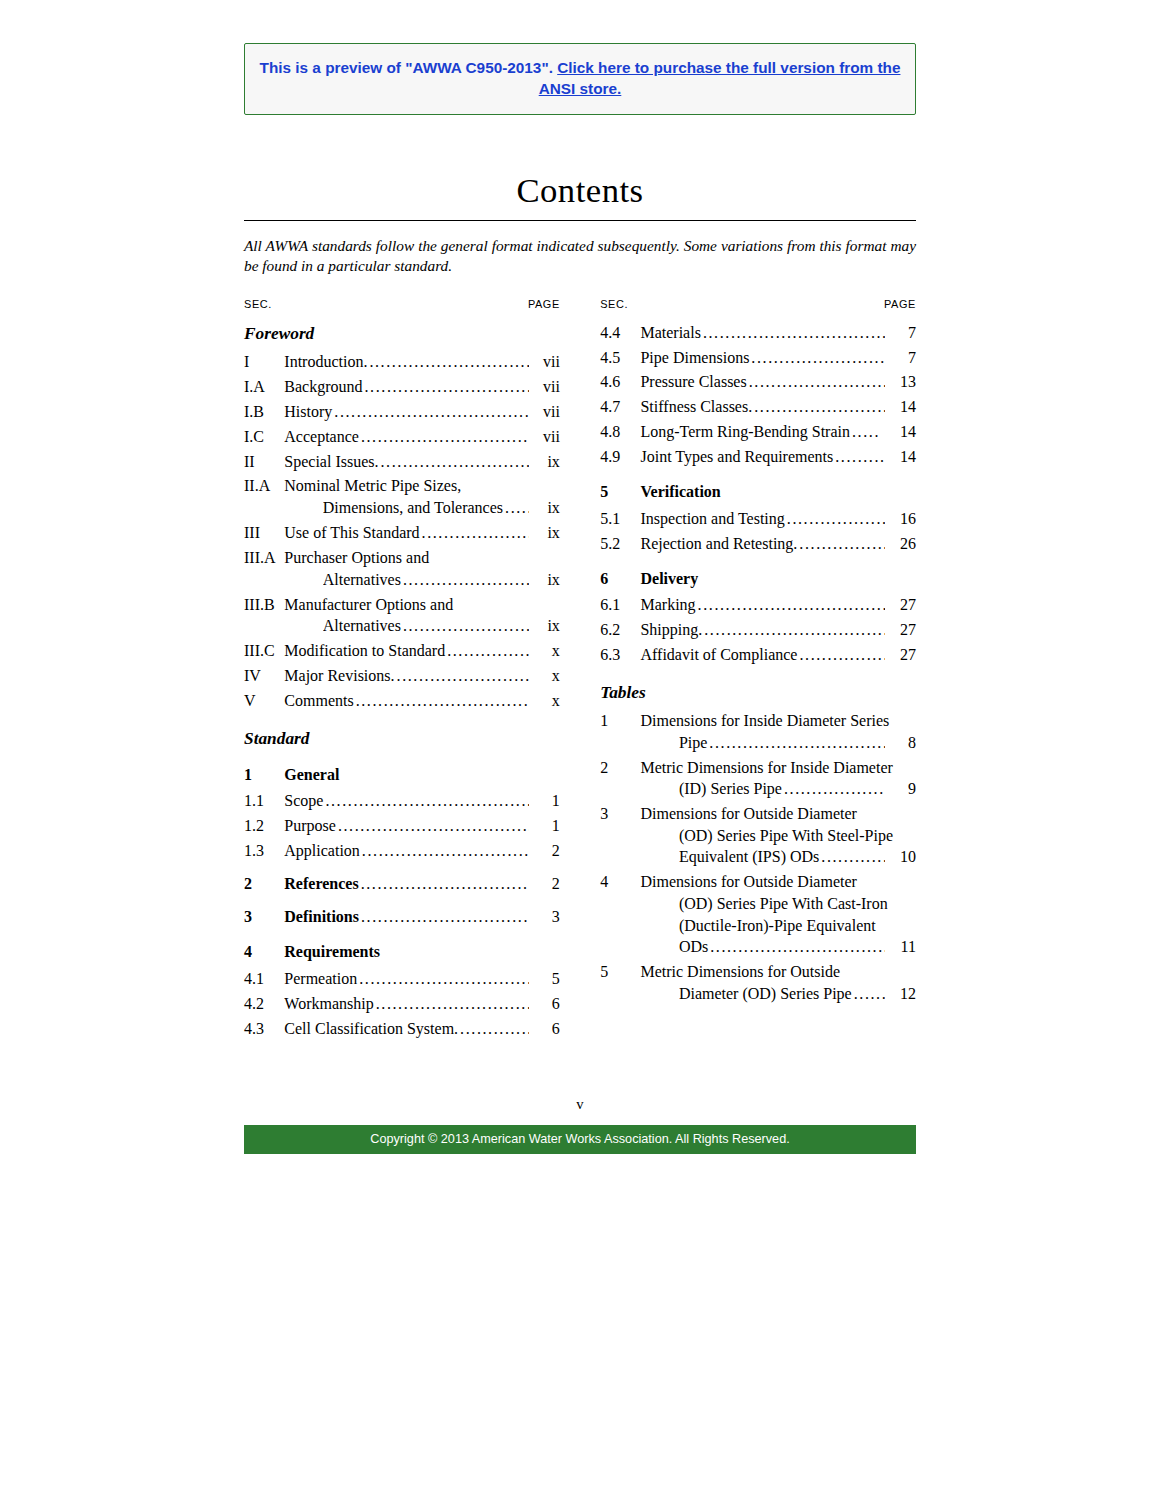This is a preview of "AWWA C950-2013". Click here to purchase the full version from the ANSI store.
Contents
All AWWA standards follow the general format indicated subsequently. Some variations from this format may be found in a particular standard.
SEC. PAGE
Foreword
I Introduction.................................... vii
I.A Background.................................... vii
I.B History........................................... vii
I.C Acceptance..................................... vii
II Special Issues................................... ix
II.A Nominal Metric Pipe Sizes,
Dimensions, and Tolerances....... ix
III Use of This Standard........................ ix
III.A Purchaser Options and
Alternatives............................... ix
III.B Manufacturer Options and
Alternatives............................... ix
III.C Modification to Standard.................. x
IV Major Revisions................................. x
V Comments........................................ x
Standard
1 General
1.1 Scope.............................................. 1
1.2 Purpose........................................... 1
1.3 Application....................................... 2
2 References........................................ 2
3 Definitions....................................... 3
4 Requirements
4.1 Permeation....................................... 5
4.2 Workmanship................................... 6
4.3 Cell Classification System.................. 6
SEC. PAGE
4.4 Materials.......................................... 7
4.5 Pipe Dimensions............................... 7
4.6 Pressure Classes............................... 13
4.7 Stiffness Classes............................... 14
4.8 Long-Term Ring-Bending Strain..... 14
4.9 Joint Types and Requirements......... 14
5 Verification
5.1 Inspection and Testing.................... 16
5.2 Rejection and Retesting.................... 26
6 Delivery
6.1 Marking.......................................... 27
6.2 Shipping.......................................... 27
6.3 Affidavit of Compliance................... 27
Tables
1 Dimensions for Inside Diameter Series
Pipe............................................. 8
2 Metric Dimensions for Inside Diameter
(ID) Series Pipe........................... 9
3 Dimensions for Outside Diameter
(OD) Series Pipe With Steel-Pipe
Equivalent (IPS) ODs............... 10
4 Dimensions for Outside Diameter
(OD) Series Pipe With Cast-Iron
(Ductile-Iron)-Pipe Equivalent
ODs.......................................... 11
5 Metric Dimensions for Outside
Diameter (OD) Series Pipe........ 12
v
Copyright © 2013 American Water Works Association. All Rights Reserved.